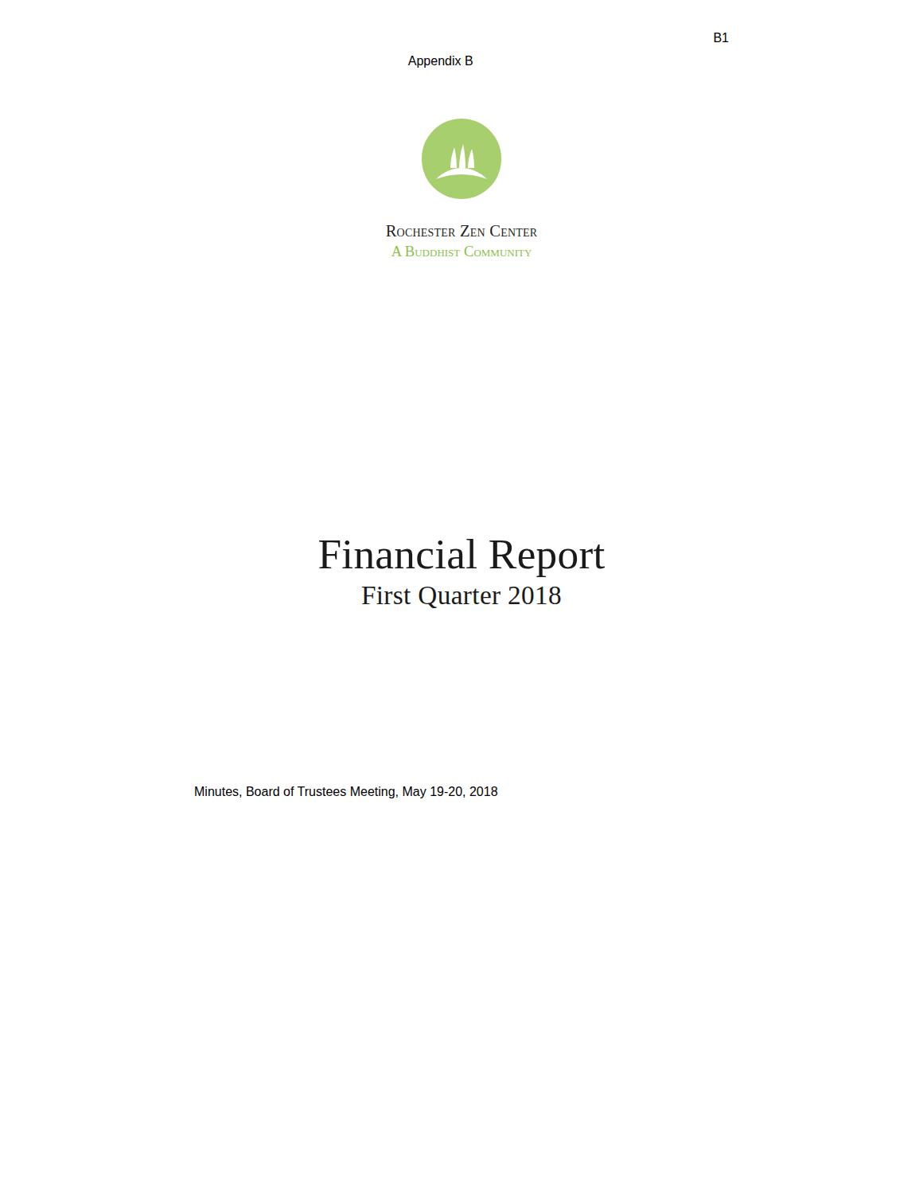B1
Appendix B
Rochester Zen Center
A Buddhist Community
Financial Report
First Quarter 2018
Minutes, Board of Trustees Meeting, May 19-20, 2018